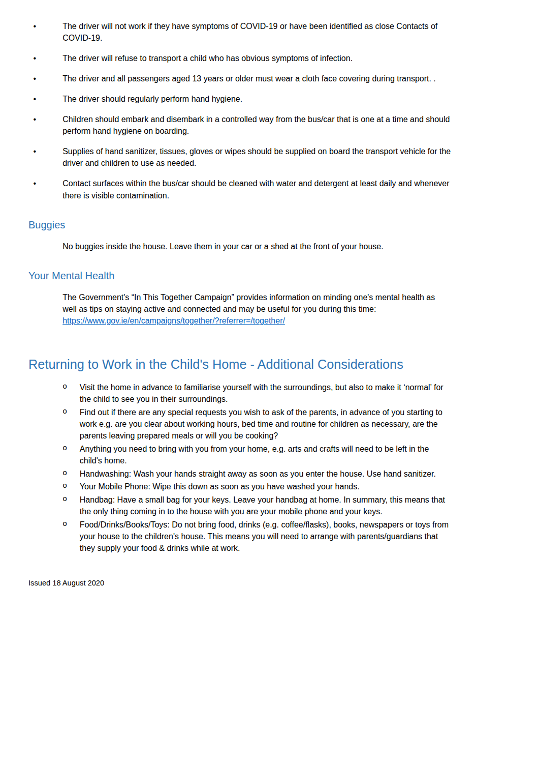The driver will not work if they have symptoms of COVID-19 or have been identified as close Contacts of COVID-19.
The driver will refuse to transport a child who has obvious symptoms of infection.
The driver and all passengers aged 13 years or older must wear a cloth face covering during transport. .
The driver should regularly perform hand hygiene.
Children should embark and disembark in a controlled way from the bus/car that is one at a time and should perform hand hygiene on boarding.
Supplies of hand sanitizer, tissues, gloves or wipes should be supplied on board the transport vehicle for the driver and children to use as needed.
Contact surfaces within the bus/car should be cleaned with water and detergent at least daily and whenever there is visible contamination.
Buggies
No buggies inside the house. Leave them in your car or a shed at the front of your house.
Your Mental Health
The Government's “In This Together Campaign” provides information on minding one's mental health as well as tips on staying active and connected and may be useful for you during this time: https://www.gov.ie/en/campaigns/together/?referrer=/together/
Returning to Work in the Child's Home - Additional Considerations
Visit the home in advance to familiarise yourself with the surroundings, but also to make it ‘normal’ for the child to see you in their surroundings.
Find out if there are any special requests you wish to ask of the parents, in advance of you starting to work e.g. are you clear about working hours, bed time and routine for children as necessary, are the parents leaving prepared meals or will you be cooking?
Anything you need to bring with you from your home, e.g. arts and crafts will need to be left in the child's home.
Handwashing: Wash your hands straight away as soon as you enter the house. Use hand sanitizer.
Your Mobile Phone: Wipe this down as soon as you have washed your hands.
Handbag: Have a small bag for your keys. Leave your handbag at home. In summary, this means that the only thing coming in to the house with you are your mobile phone and your keys.
Food/Drinks/Books/Toys: Do not bring food, drinks (e.g. coffee/flasks), books, newspapers or toys from your house to the children's house. This means you will need to arrange with parents/guardians that they supply your food & drinks while at work.
Issued 18 August 2020